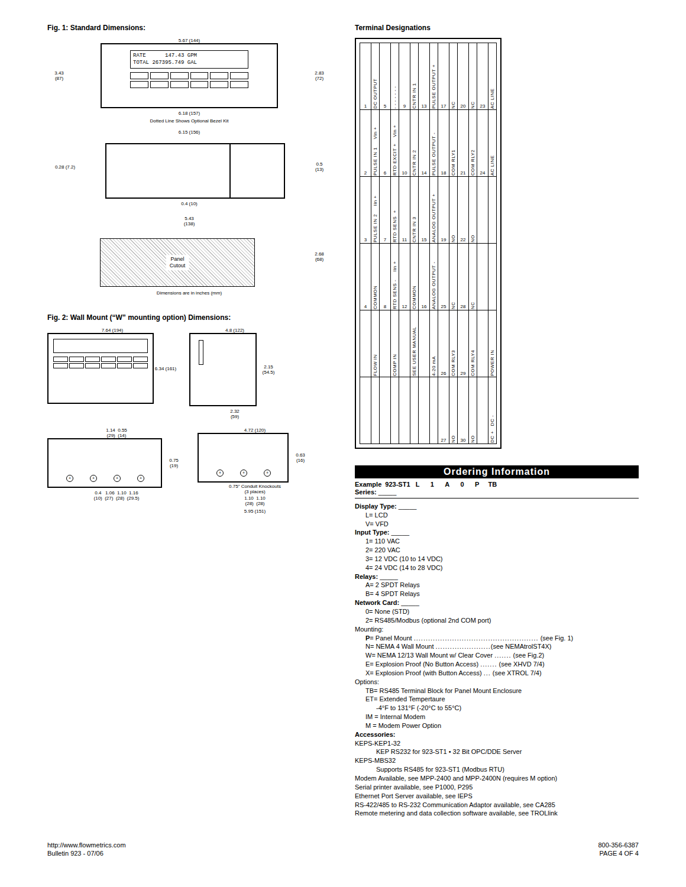Fig. 1: Standard Dimensions:
5.67 (144)
3.43
(87)
RATE 147.43 GPM
TOTAL 267395.749 GAL
2.83
(72)
6.18 (157)
Dotted Line Shows Optional Bezel Kit
6.15 (156)
0.28 (7.2)
0.5
(13)
0.4 (10)
5.43
(138)
Panel
Cutout
2.68
(68)
Dimensions are in inches (mm)
Fig. 2: Wall Mount (“W” mounting option) Dimensions:
7.64 (194)
6.34 (161)
4.8 (122)
2.15
(54.5)
2.32
(59)
1.14 0.55
(29) (14)
+
+
+
+
0.75
(19)
0.4 1.06 1.10 1.16
(10) (27) (28) (29.5)
4.72 (120)
+
+
+
0.63
(16)
0.75" Conduit Knockouts
(3 places)
1.10 1.10
(28) (28)
5.95 (151)
Terminal Designations
| 1 | DC OUTPUT | 5 | - - - - - - - | 9 | CNTR IN 1 | 13 | PULSE OUTPUT + | 17 | NC | 20 | NC | 23 | AC LINE |
| 2 | PULSE IN 1 Vin + | 6 | RTD EXCIT + Vin + | 10 | CNTR IN 2 | 14 | PULSE OUTPUT - | 18 | COM RLY1 | 21 | COM RLY2 | 24 | AC LINE |
| 3 | PULSE IN 2 Iin + | 7 | RTD SENS + | 11 | CNTR IN 3 | 15 | ANALOG OUTPUT + | 19 | NO | 22 | NO | | |
| 4 | COMMON | 8 | RTD SENS - Iin + | 12 | COMMON | 16 | ANALOG OUTPUT - | 25 | NC | 28 | NC | | |
| | FLOW IN | | COMP IN | | SEE USER MANUAL | | 4-20 mA | 26 | COM RLY3 | 29 | COM RLY4 | | POWER IN |
| | | | | | | | | 27 | NO | 30 | NO | | DC + DC - |
Ordering Information
Example 923-ST1 L 1 A 0 P TB
Series: _____
Display Type: _____
L= LCD
V= VFD
Input Type: _____
1= 110 VAC
2= 220 VAC
3= 12 VDC (10 to 14 VDC)
4= 24 VDC (14 to 28 VDC)
Relays: _____
A= 2 SPDT Relays
B= 4 SPDT Relays
Network Card: _____
0= None (STD)
2= RS485/Modbus (optional 2nd COM port)
Mounting:
P= Panel Mount .................................................... (see Fig. 1)
N= NEMA 4 Wall Mount .......................(see NEMAtrolST4X)
W= NEMA 12/13 Wall Mount w/ Clear Cover ....... (see Fig.2)
E= Explosion Proof (No Button Access) ....... (see XHVD 7/4)
X= Explosion Proof (with Button Access) ... (see XTROL 7/4)
Options:
TB= RS485 Terminal Block for Panel Mount Enclosure
ET= Extended Tempertaure
-4°F to 131°F (-20°C to 55°C)
IM = Internal Modem
M = Modem Power Option
Accessories:
KEPS-KEP1-32
KEP RS232 for 923-ST1 • 32 Bit OPC/DDE Server
KEPS-MBS32
Supports RS485 for 923-ST1 (Modbus RTU)
Modem Available, see MPP-2400 and MPP-2400N (requires M option)
Serial printer available, see P1000, P295
Ethernet Port Server available, see IEPS
RS-422/485 to RS-232 Communication Adaptor available, see CA285
Remote metering and data collection software available, see TROLlink
http://www.flowmetrics.com
Bulletin 923 - 07/06
800-356-6387
PAGE 4 OF 4